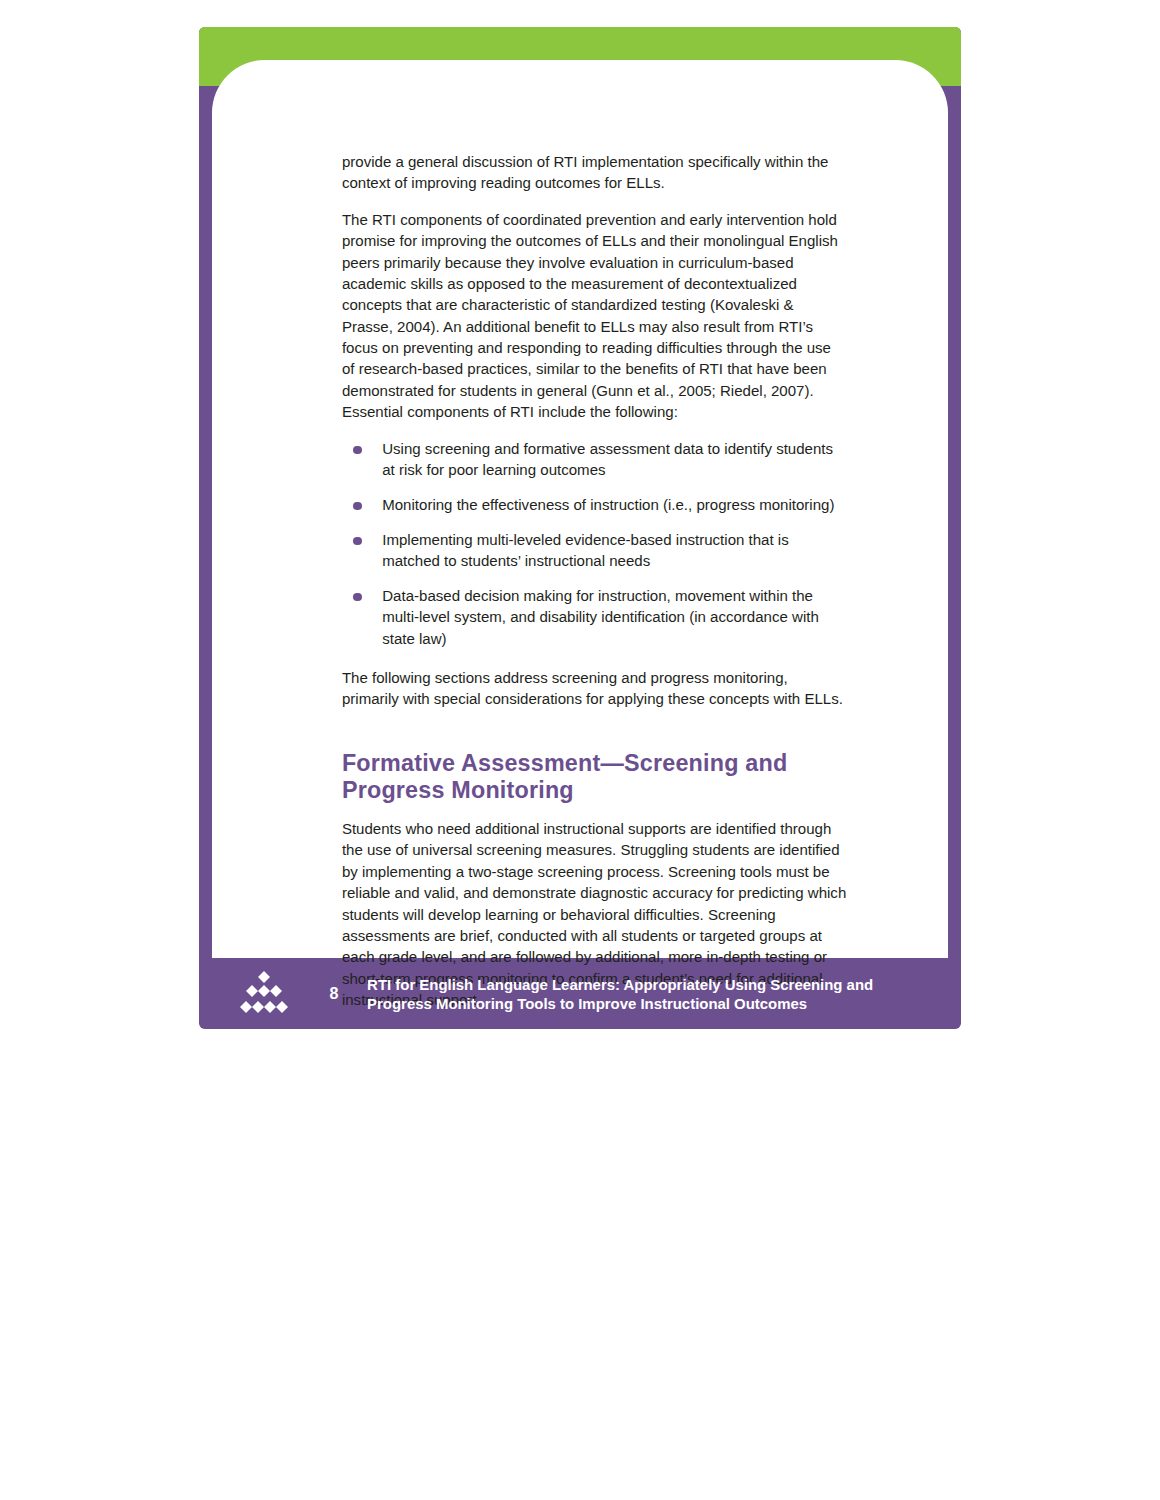provide a general discussion of RTI implementation specifically within the context of improving reading outcomes for ELLs.
The RTI components of coordinated prevention and early intervention hold promise for improving the outcomes of ELLs and their monolingual English peers primarily because they involve evaluation in curriculum-based academic skills as opposed to the measurement of decontextualized concepts that are characteristic of standardized testing (Kovaleski & Prasse, 2004). An additional benefit to ELLs may also result from RTI’s focus on preventing and responding to reading difficulties through the use of research-based practices, similar to the benefits of RTI that have been demonstrated for students in general (Gunn et al., 2005; Riedel, 2007). Essential components of RTI include the following:
Using screening and formative assessment data to identify students at risk for poor learning outcomes
Monitoring the effectiveness of instruction (i.e., progress monitoring)
Implementing multi-leveled evidence-based instruction that is matched to students’ instructional needs
Data-based decision making for instruction, movement within the multi-level system, and disability identification (in accordance with state law)
The following sections address screening and progress monitoring, primarily with special considerations for applying these concepts with ELLs.
Formative Assessment—Screening and
Progress Monitoring
Students who need additional instructional supports are identified through the use of universal screening measures. Struggling students are identified by implementing a two-stage screening process. Screening tools must be reliable and valid, and demonstrate diagnostic accuracy for predicting which students will develop learning or behavioral difficulties. Screening assessments are brief, conducted with all students or targeted groups at each grade level, and are followed by additional, more in-depth testing or short-term progress monitoring to confirm a student’s need for additional instructional support.
8
RTI for English Language Learners: Appropriately Using Screening and
Progress Monitoring Tools to Improve Instructional Outcomes